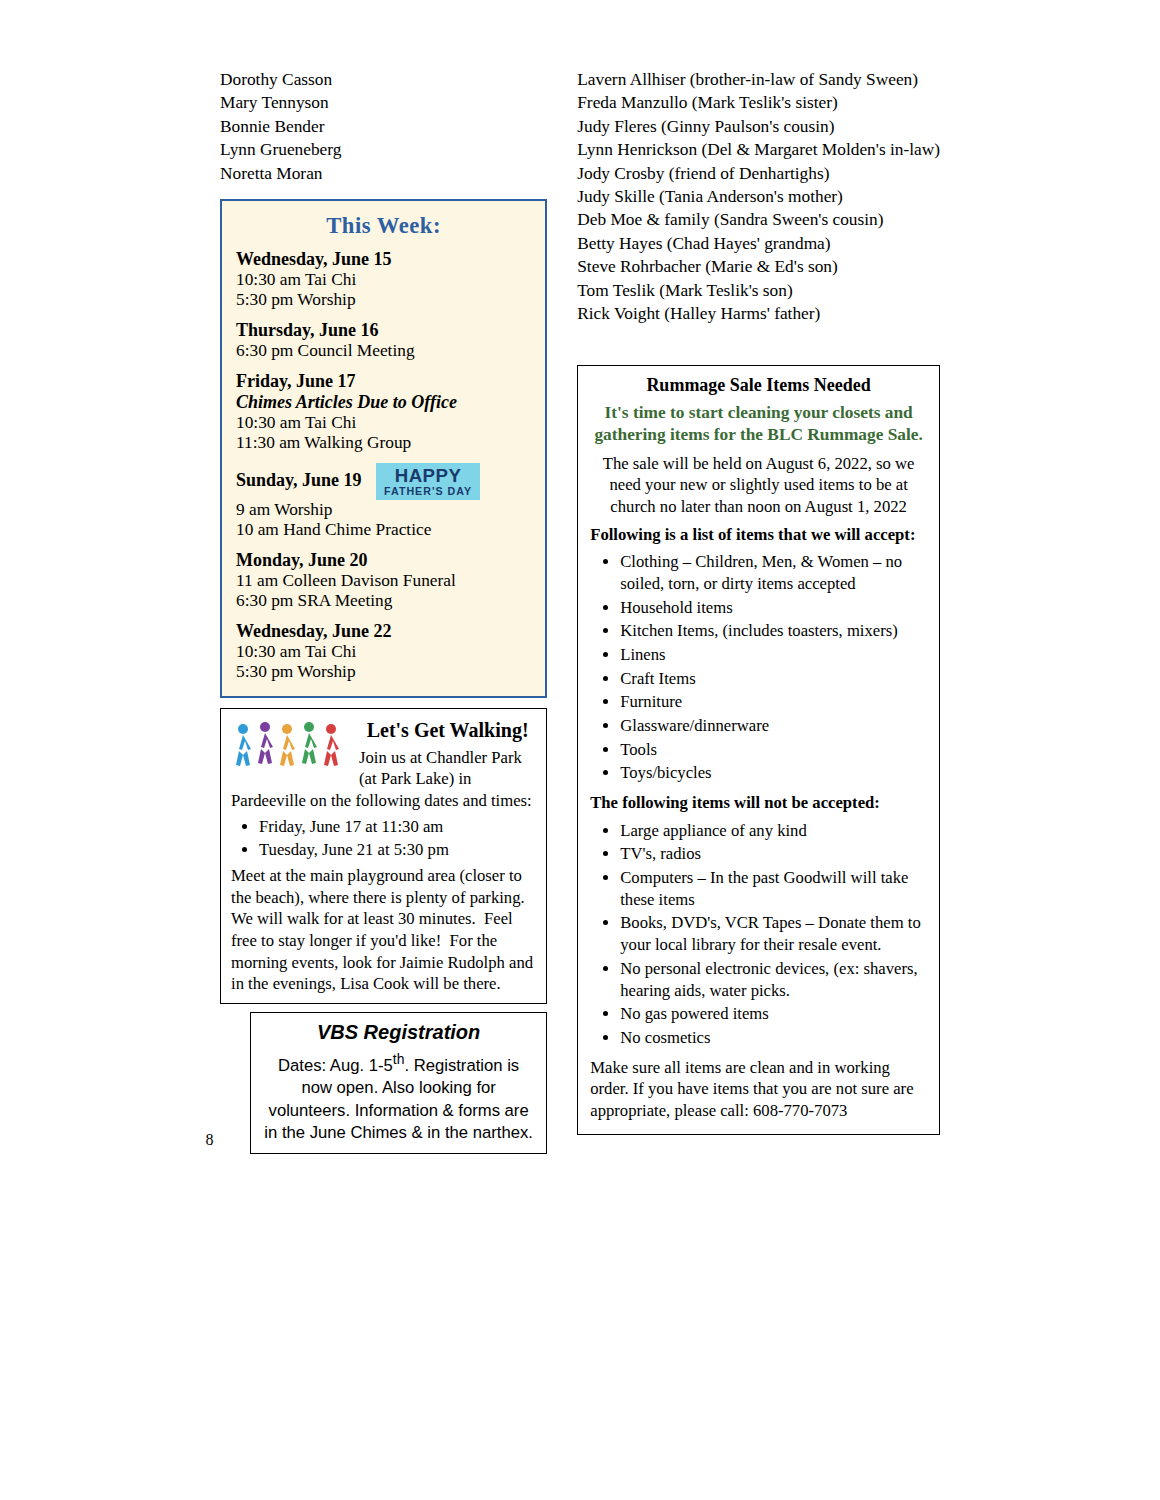Dorothy Casson
Mary Tennyson
Bonnie Bender
Lynn Grueneberg
Noretta Moran
This Week:
Wednesday, June 15
10:30 am Tai Chi
5:30 pm Worship
Thursday, June 16
6:30 pm Council Meeting
Friday, June 17
Chimes Articles Due to Office
10:30 am Tai Chi
11:30 am Walking Group
Sunday, June 19 HAPPY FATHER'S DAY
9 am Worship
10 am Hand Chime Practice
Monday, June 20
11 am Colleen Davison Funeral
6:30 pm SRA Meeting
Wednesday, June 22
10:30 am Tai Chi
5:30 pm Worship
Let's Get Walking!
Join us at Chandler Park (at Park Lake) in Pardeeville on the following dates and times:
Friday, June 17 at 11:30 am
Tuesday, June 21 at 5:30 pm
Meet at the main playground area (closer to the beach), where there is plenty of parking. We will walk for at least 30 minutes. Feel free to stay longer if you'd like! For the morning events, look for Jaimie Rudolph and in the evenings, Lisa Cook will be there.
VBS Registration
Dates: Aug. 1-5th. Registration is now open. Also looking for volunteers. Information & forms are in the June Chimes & in the narthex.
Lavern Allhiser (brother-in-law of Sandy Sween)
Freda Manzullo (Mark Teslik's sister)
Judy Fleres (Ginny Paulson's cousin)
Lynn Henrickson (Del & Margaret Molden's in-law)
Jody Crosby (friend of Denhartighs)
Judy Skille (Tania Anderson's mother)
Deb Moe & family (Sandra Sween's cousin)
Betty Hayes (Chad Hayes' grandma)
Steve Rohrbacher (Marie & Ed's son)
Tom Teslik (Mark Teslik's son)
Rick Voight (Halley Harms' father)
Rummage Sale Items Needed
It's time to start cleaning your closets and gathering items for the BLC Rummage Sale.
The sale will be held on August 6, 2022, so we need your new or slightly used items to be at church no later than noon on August 1, 2022
Following is a list of items that we will accept:
Clothing – Children, Men, & Women – no soiled, torn, or dirty items accepted
Household items
Kitchen Items, (includes toasters, mixers)
Linens
Craft Items
Furniture
Glassware/dinnerware
Tools
Toys/bicycles
The following items will not be accepted:
Large appliance of any kind
TV's, radios
Computers – In the past Goodwill will take these items
Books, DVD's, VCR Tapes – Donate them to your local library for their resale event.
No personal electronic devices, (ex: shavers, hearing aids, water picks.
No gas powered items
No cosmetics
Make sure all items are clean and in working order. If you have items that you are not sure are appropriate, please call: 608-770-7073
8